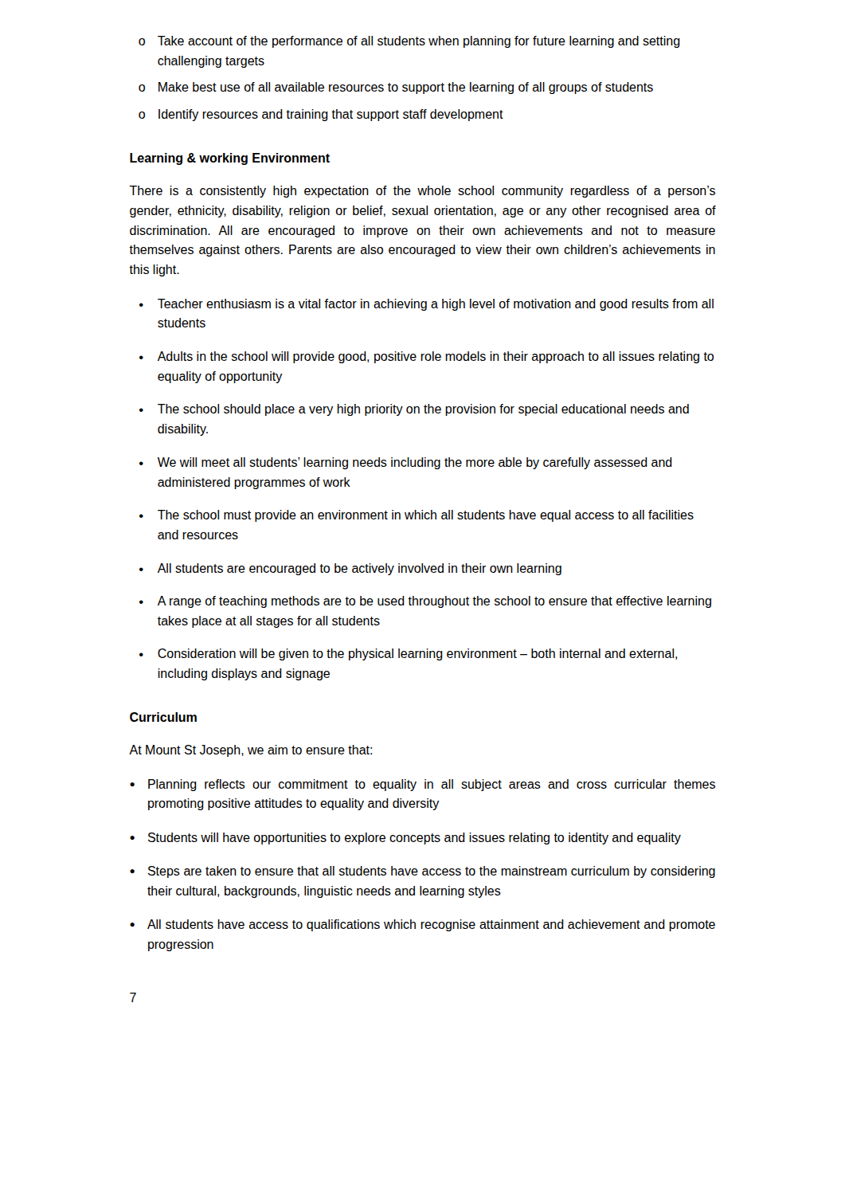Take account of the performance of all students when planning for future learning and setting challenging targets
Make best use of all available resources to support the learning of all groups of students
Identify resources and training that support staff development
Learning & working Environment
There is a consistently high expectation of the whole school community regardless of a person’s gender, ethnicity, disability, religion or belief, sexual orientation, age or any other recognised area of discrimination. All are encouraged to improve on their own achievements and not to measure themselves against others. Parents are also encouraged to view their own children’s achievements in this light.
Teacher enthusiasm is a vital factor in achieving a high level of motivation and good results from all students
Adults in the school will provide good, positive role models in their approach to all issues relating to equality of opportunity
The school should place a very high priority on the provision for special educational needs and disability.
We will meet all students’ learning needs including the more able by carefully assessed and administered programmes of work
The school must provide an environment in which all students have equal access to all facilities and resources
All students are encouraged to be actively involved in their own learning
A range of teaching methods are to be used throughout the school to ensure that effective learning takes place at all stages for all students
Consideration will be given to the physical learning environment – both internal and external, including displays and signage
Curriculum
At Mount St Joseph, we aim to ensure that:
Planning reflects our commitment to equality in all subject areas and cross curricular themes promoting positive attitudes to equality and diversity
Students will have opportunities to explore concepts and issues relating to identity and equality
Steps are taken to ensure that all students have access to the mainstream curriculum by considering their cultural, backgrounds, linguistic needs and learning styles
All students have access to qualifications which recognise attainment and achievement and promote progression
7